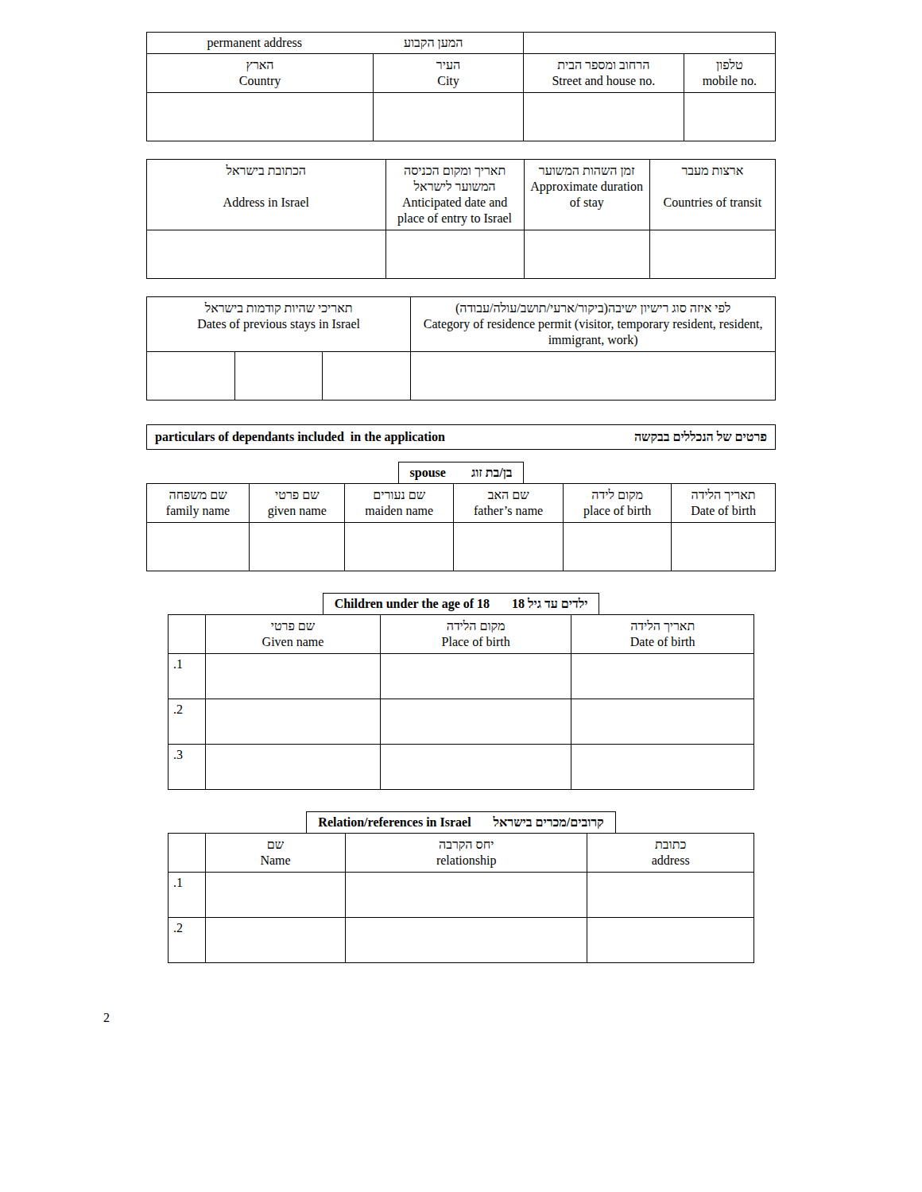| permanent address המען הקבוע | |
| הארץ Country | העיר City | הרחוב ומספר הבית Street and house no. | טלפון mobile no. |
| הכתובת בישראל Address in Israel | תאריך ומקום הכניסה המשוער לישראל Anticipated date and place of entry to Israel | זמן השהות המשוער Approximate duration of stay | ארצות מעבר Countries of transit |
| תאריכי שהיות קודמות בישראל Dates of previous stays in Israel | לפי איזה סוג רישיון ישיבה(ביקור/ארעי/תושב/עולה/עבודה) Category of residence permit (visitor, temporary resident, resident, immigrant, work) |
particulars of dependants included in the application פרטים של הנכללים בבקשה
spouse בן/בת זוג
| שם משפחה family name | שם פרטי given name | שם נעורים maiden name | שם האב father’s name | מקום לידה place of birth | תאריך הלידה Date of birth |
Children under the age of 18 ילדים עד גיל 18
| | שם פרטי Given name | מקום הלידה Place of birth | תאריך הלידה Date of birth |
| .1 | | | |
| .2 | | | |
| .3 | | | |
Relation/references in Israel קרובים/מכרים בישראל
| | שם Name | יחס הקרבה relationship | כתובת address |
| .1 | | | |
| .2 | | | |
2